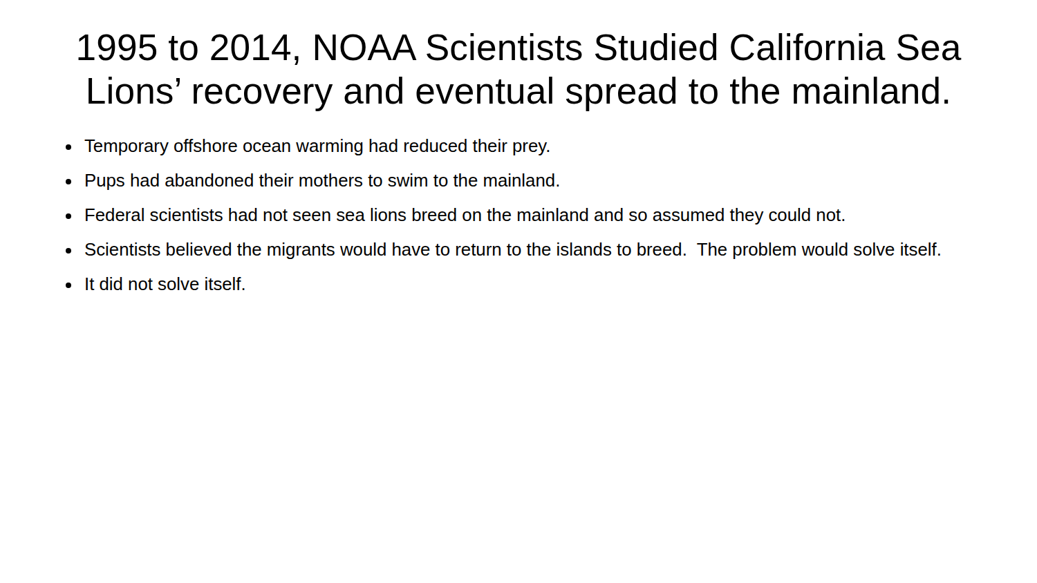1995 to 2014, NOAA Scientists Studied California Sea Lions’ recovery and eventual spread to the mainland.
Temporary offshore ocean warming had reduced their prey.
Pups had abandoned their mothers to swim to the mainland.
Federal scientists had not seen sea lions breed on the mainland and so assumed they could not.
Scientists believed the migrants would have to return to the islands to breed. The problem would solve itself.
It did not solve itself.